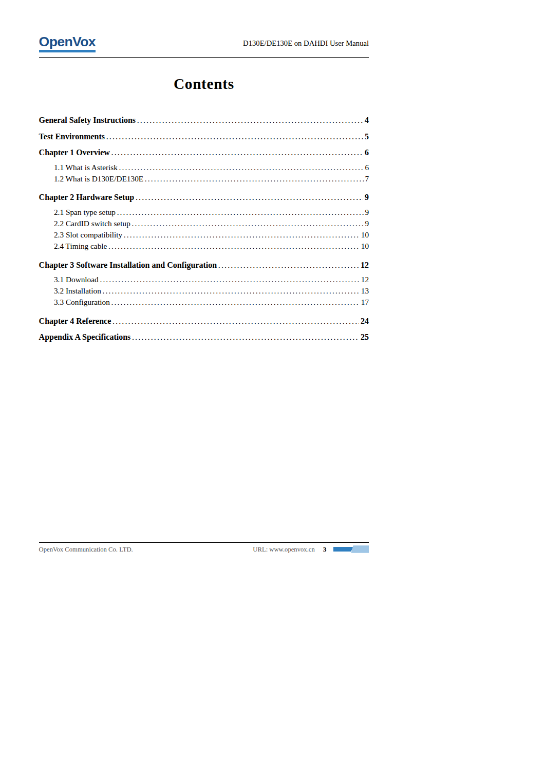Open Vox
D130E/DE130E on DAHDI User Manual
Contents
General Safety Instructions .................................................................................................. 4
Test Environments .............................................................................................. 5
Chapter 1 Overview .............................................................................................. 6
1.1 What is Asterisk .............................................................................................. 6
1.2 What is D130E/DE130E .............................................................................................. 7
Chapter 2 Hardware Setup .............................................................................................. 9
2.1 Span type setup .............................................................................................. 9
2.2 CardID switch setup .............................................................................................. 9
2.3 Slot compatibility .............................................................................................. 10
2.4 Timing cable .............................................................................................. 10
Chapter 3 Software Installation and Configuration .............................................................................................. 12
3.1 Download .............................................................................................. 12
3.2 Installation .............................................................................................. 13
3.3 Configuration .............................................................................................. 17
Chapter 4 Reference .............................................................................................. 24
Appendix A Specifications .............................................................................................. 25
OpenVox Communication Co. LTD.
URL: www.openvox.cn 3